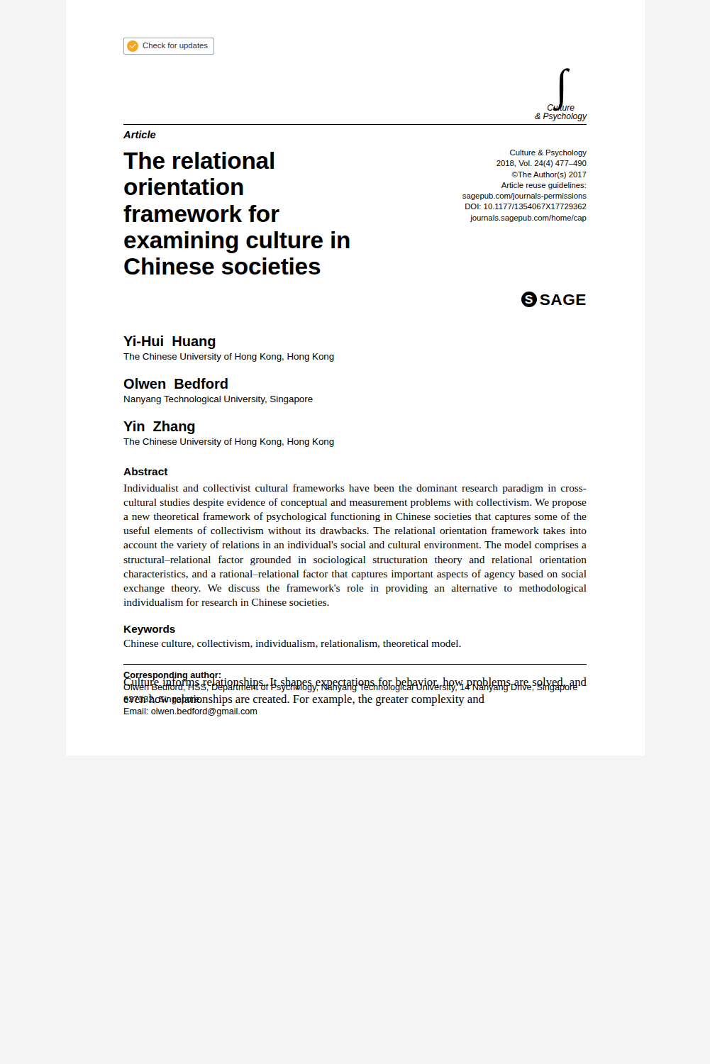Check for updates
∫ Culture & Psychology
Article
The relational orientation framework for examining culture in Chinese societies
Culture & Psychology
2018, Vol. 24(4) 477–490
©The Author(s) 2017
Article reuse guidelines:
sagepub.com/journals-permissions
DOI: 10.1177/1354067X17729362
journals.sagepub.com/home/cap
SSAGE
Yi-Hui Huang
The Chinese University of Hong Kong, Hong Kong
Olwen Bedford
Nanyang Technological University, Singapore
Yin Zhang
The Chinese University of Hong Kong, Hong Kong
Abstract
Individualist and collectivist cultural frameworks have been the dominant research paradigm in cross-cultural studies despite evidence of conceptual and measurement problems with collectivism. We propose a new theoretical framework of psychological functioning in Chinese societies that captures some of the useful elements of collectivism without its drawbacks. The relational orientation framework takes into account the variety of relations in an individual's social and cultural environment. The model comprises a structural–relational factor grounded in sociological structuration theory and relational orientation characteristics, and a rational–relational factor that captures important aspects of agency based on social exchange theory. We discuss the framework's role in providing an alternative to methodological individualism for research in Chinese societies.
Keywords
Chinese culture, collectivism, individualism, relationalism, theoretical model.
Culture informs relationships. It shapes expectations for behavior, how problems are solved, and even how relationships are created. For example, the greater complexity and
Corresponding author:
Olwen Bedford, HSS, Department of Psychology, Nanyang Technological University, 14 Nanyang Drive, Singapore 637332, Singapore.
Email: olwen.bedford@gmail.com